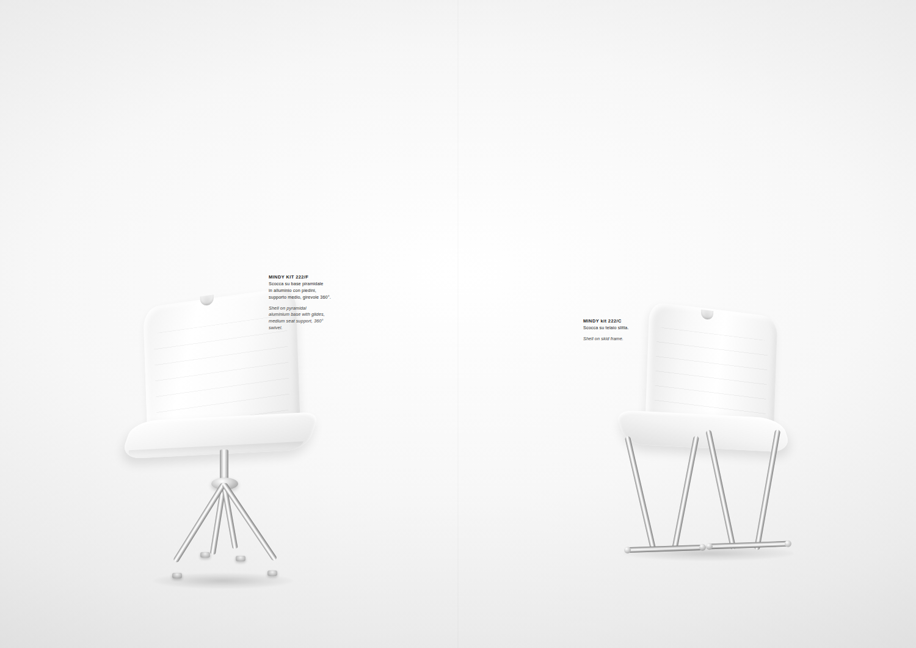MINDY KIT 222/F
Scocca su base piramidale
in alluminio con piedini,
supporto medio, girevole 360°.
Shell on pyramidal
aluminium base with glides,
medium seat support, 360°
swivel.
MINDY kit 222/C
Scocca su telaio slitta.
Shell on skid frame.